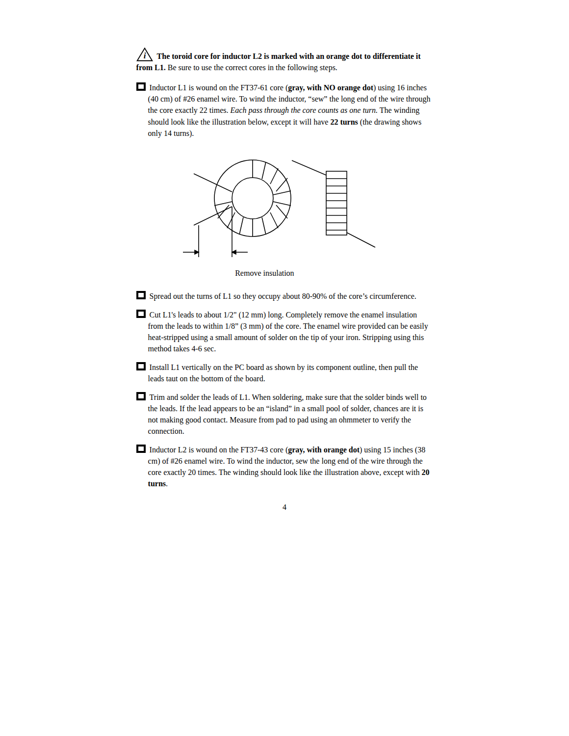i The toroid core for inductor L2 is marked with an orange dot to differentiate it from L1. Be sure to use the correct cores in the following steps.
Inductor L1 is wound on the FT37-61 core (gray, with NO orange dot) using 16 inches (40 cm) of #26 enamel wire. To wind the inductor, “sew” the long end of the wire through the core exactly 22 times. Each pass through the core counts as one turn. The winding should look like the illustration below, except it will have 22 turns (the drawing shows only 14 turns).
Remove insulation
Spread out the turns of L1 so they occupy about 80-90% of the core’s circumference.
Cut L1's leads to about 1/2" (12 mm) long. Completely remove the enamel insulation from the leads to within 1/8” (3 mm) of the core. The enamel wire provided can be easily heat-stripped using a small amount of solder on the tip of your iron. Stripping using this method takes 4-6 sec.
Install L1 vertically on the PC board as shown by its component outline, then pull the leads taut on the bottom of the board.
Trim and solder the leads of L1. When soldering, make sure that the solder binds well to the leads. If the lead appears to be an “island” in a small pool of solder, chances are it is not making good contact. Measure from pad to pad using an ohmmeter to verify the connection.
Inductor L2 is wound on the FT37-43 core (gray, with orange dot) using 15 inches (38 cm) of #26 enamel wire. To wind the inductor, sew the long end of the wire through the core exactly 20 times. The winding should look like the illustration above, except with 20 turns.
4